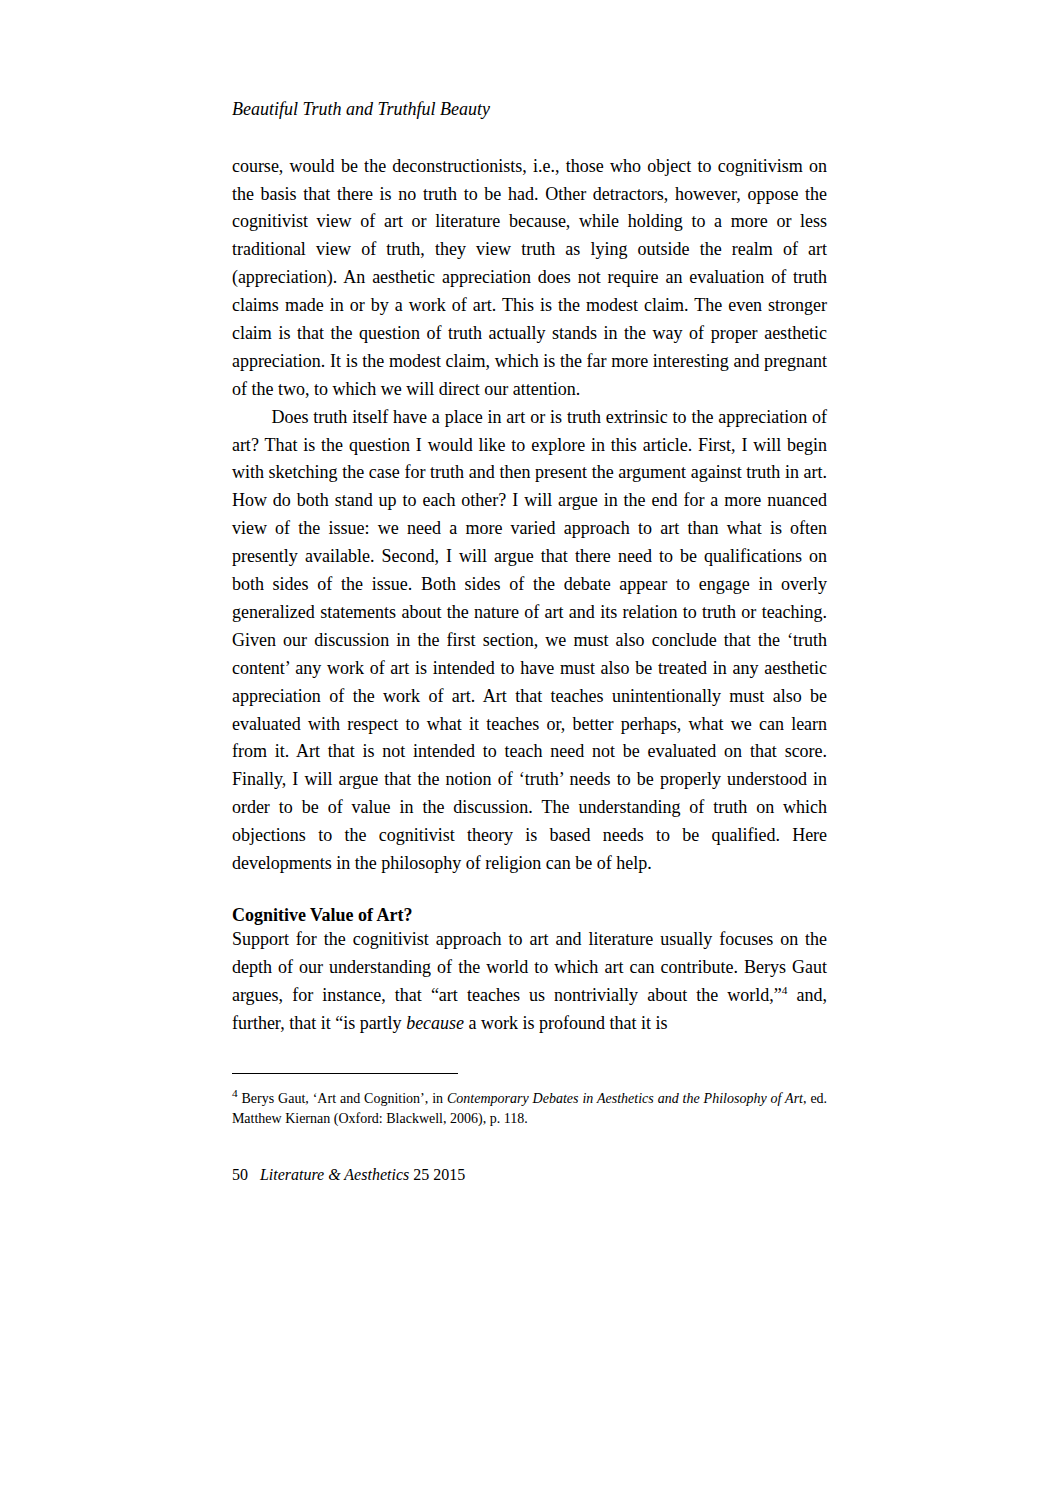Beautiful Truth and Truthful Beauty
course, would be the deconstructionists, i.e., those who object to cognitivism on the basis that there is no truth to be had. Other detractors, however, oppose the cognitivist view of art or literature because, while holding to a more or less traditional view of truth, they view truth as lying outside the realm of art (appreciation). An aesthetic appreciation does not require an evaluation of truth claims made in or by a work of art. This is the modest claim. The even stronger claim is that the question of truth actually stands in the way of proper aesthetic appreciation. It is the modest claim, which is the far more interesting and pregnant of the two, to which we will direct our attention.
Does truth itself have a place in art or is truth extrinsic to the appreciation of art? That is the question I would like to explore in this article. First, I will begin with sketching the case for truth and then present the argument against truth in art. How do both stand up to each other? I will argue in the end for a more nuanced view of the issue: we need a more varied approach to art than what is often presently available. Second, I will argue that there need to be qualifications on both sides of the issue. Both sides of the debate appear to engage in overly generalized statements about the nature of art and its relation to truth or teaching. Given our discussion in the first section, we must also conclude that the ‘truth content’ any work of art is intended to have must also be treated in any aesthetic appreciation of the work of art. Art that teaches unintentionally must also be evaluated with respect to what it teaches or, better perhaps, what we can learn from it. Art that is not intended to teach need not be evaluated on that score. Finally, I will argue that the notion of ‘truth’ needs to be properly understood in order to be of value in the discussion. The understanding of truth on which objections to the cognitivist theory is based needs to be qualified. Here developments in the philosophy of religion can be of help.
Cognitive Value of Art?
Support for the cognitivist approach to art and literature usually focuses on the depth of our understanding of the world to which art can contribute. Berys Gaut argues, for instance, that “art teaches us nontrivially about the world,”4 and, further, that it “is partly because a work is profound that it is
4 Berys Gaut, ‘Art and Cognition’, in Contemporary Debates in Aesthetics and the Philosophy of Art, ed. Matthew Kiernan (Oxford: Blackwell, 2006), p. 118.
50 Literature & Aesthetics 25 2015